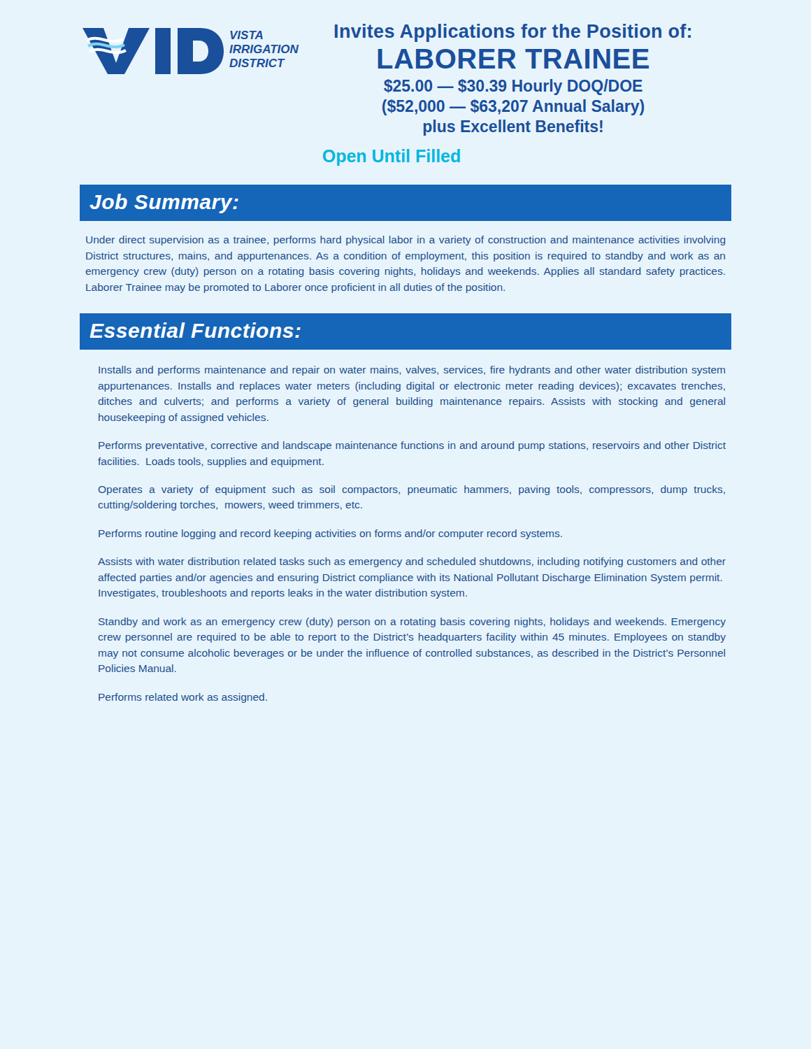VISTA IRRIGATION DISTRICT
Invites Applications for the Position of:
LABORER TRAINEE
$25.00 — $30.39 Hourly DOQ/DOE
($52,000 — $63,207 Annual Salary)
plus Excellent Benefits!
Open Until Filled
Job Summary:
Under direct supervision as a trainee, performs hard physical labor in a variety of construction and maintenance activities involving District structures, mains, and appurtenances. As a condition of employment, this position is required to standby and work as an emergency crew (duty) person on a rotating basis covering nights, holidays and weekends. Applies all standard safety practices. Laborer Trainee may be promoted to Laborer once proficient in all duties of the position.
Essential Functions:
Installs and performs maintenance and repair on water mains, valves, services, fire hydrants and other water distribution system appurtenances. Installs and replaces water meters (including digital or electronic meter reading devices); excavates trenches, ditches and culverts; and performs a variety of general building maintenance repairs. Assists with stocking and general housekeeping of assigned vehicles.
Performs preventative, corrective and landscape maintenance functions in and around pump stations, reservoirs and other District facilities. Loads tools, supplies and equipment.
Operates a variety of equipment such as soil compactors, pneumatic hammers, paving tools, compressors, dump trucks, cutting/soldering torches, mowers, weed trimmers, etc.
Performs routine logging and record keeping activities on forms and/or computer record systems.
Assists with water distribution related tasks such as emergency and scheduled shutdowns, including notifying customers and other affected parties and/or agencies and ensuring District compliance with its National Pollutant Discharge Elimination System permit. Investigates, troubleshoots and reports leaks in the water distribution system.
Standby and work as an emergency crew (duty) person on a rotating basis covering nights, holidays and weekends. Emergency crew personnel are required to be able to report to the District’s headquarters facility within 45 minutes. Employees on standby may not consume alcoholic beverages or be under the influence of controlled substances, as described in the District’s Personnel Policies Manual.
Performs related work as assigned.